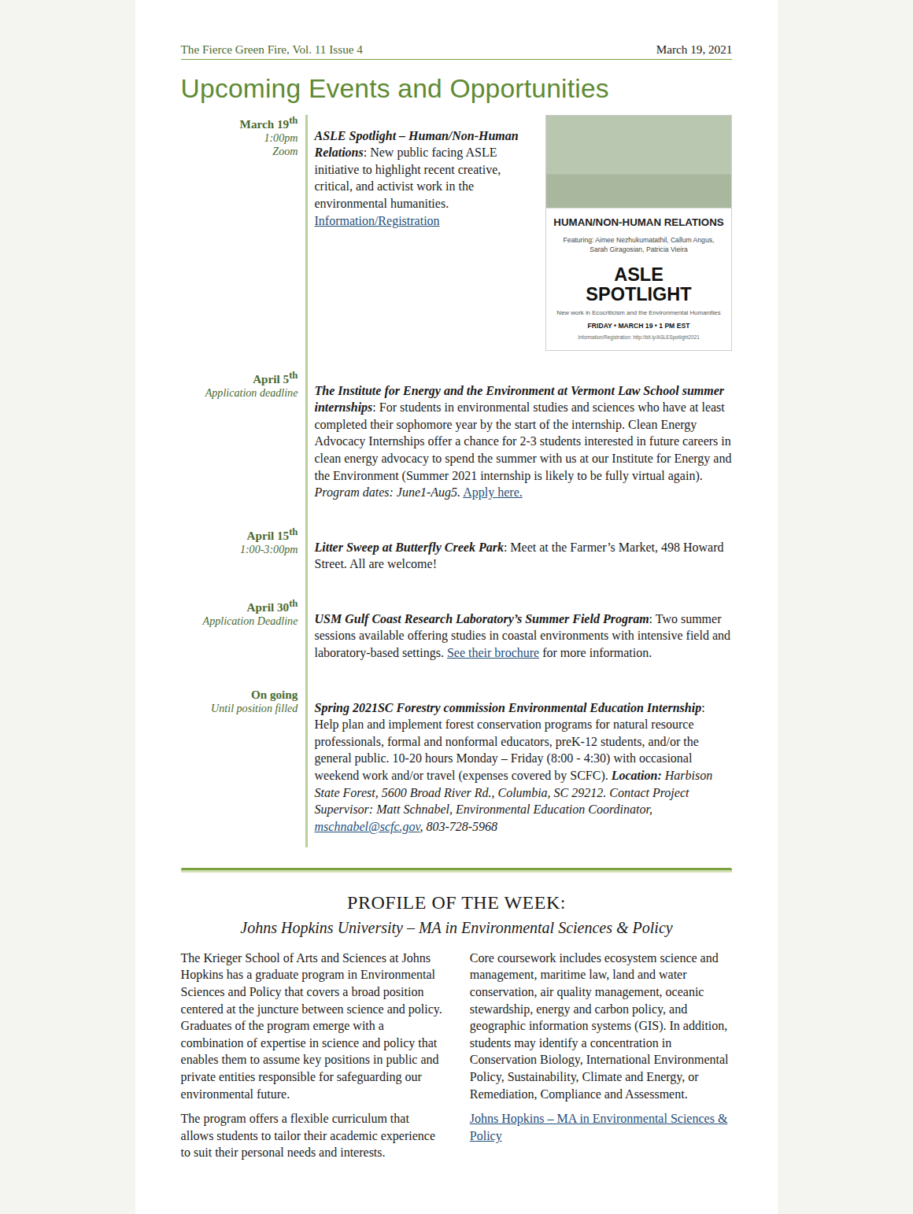The Fierce Green Fire, Vol. 11 Issue 4 March 19, 2021
Upcoming Events and Opportunities
March 19th 1:00pm Zoom
ASLE Spotlight – Human/Non-Human Relations: New public facing ASLE initiative to highlight recent creative, critical, and activist work in the environmental humanities. Information/Registration
April 5th Application deadline
The Institute for Energy and the Environment at Vermont Law School summer internships: For students in environmental studies and sciences who have at least completed their sophomore year by the start of the internship. Clean Energy Advocacy Internships offer a chance for 2-3 students interested in future careers in clean energy advocacy to spend the summer with us at our Institute for Energy and the Environment (Summer 2021 internship is likely to be fully virtual again). Program dates: June1-Aug5. Apply here.
April 15th 1:00-3:00pm
Litter Sweep at Butterfly Creek Park: Meet at the Farmer’s Market, 498 Howard Street. All are welcome!
April 30th Application Deadline
USM Gulf Coast Research Laboratory’s Summer Field Program: Two summer sessions available offering studies in coastal environments with intensive field and laboratory-based settings. See their brochure for more information.
On going Until position filled
Spring 2021SC Forestry commission Environmental Education Internship: Help plan and implement forest conservation programs for natural resource professionals, formal and nonformal educators, preK-12 students, and/or the general public. 10-20 hours Monday – Friday (8:00 - 4:30) with occasional weekend work and/or travel (expenses covered by SCFC). Location: Harbison State Forest, 5600 Broad River Rd., Columbia, SC 29212. Contact Project Supervisor: Matt Schnabel, Environmental Education Coordinator, mschnabel@scfc.gov, 803-728-5968
PROFILE OF THE WEEK:
Johns Hopkins University – MA in Environmental Sciences & Policy
The Krieger School of Arts and Sciences at Johns Hopkins has a graduate program in Environmental Sciences and Policy that covers a broad position centered at the juncture between science and policy. Graduates of the program emerge with a combination of expertise in science and policy that enables them to assume key positions in public and private entities responsible for safeguarding our environmental future.
The program offers a flexible curriculum that allows students to tailor their academic experience to suit their personal needs and interests.
Core coursework includes ecosystem science and management, maritime law, land and water conservation, air quality management, oceanic stewardship, energy and carbon policy, and geographic information systems (GIS). In addition, students may identify a concentration in Conservation Biology, International Environmental Policy, Sustainability, Climate and Energy, or Remediation, Compliance and Assessment.
Johns Hopkins – MA in Environmental Sciences & Policy